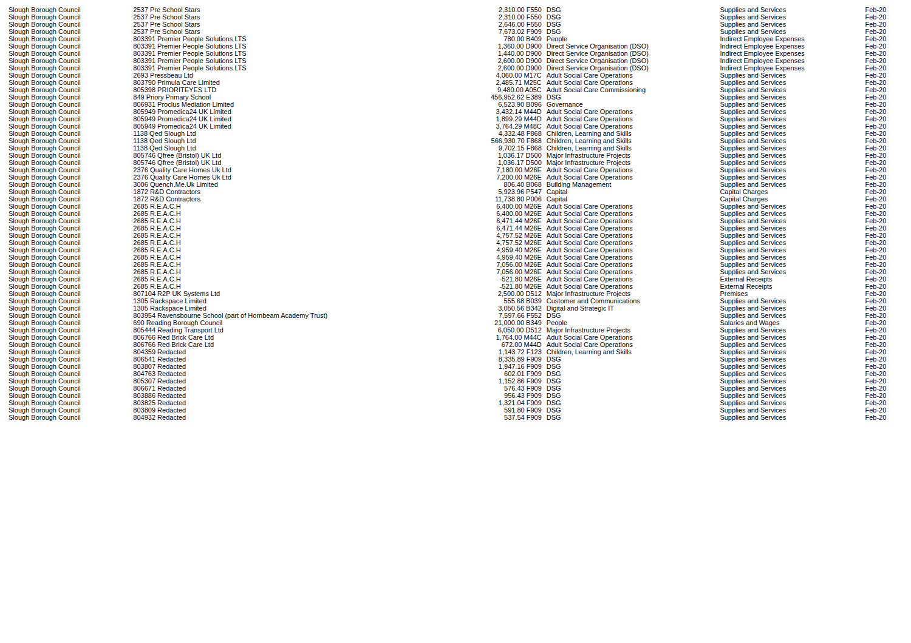| Slough Borough Council | 2537 Pre School Stars | 2,310.00 F550 | DSG | Supplies and Services | Feb-20 |
| Slough Borough Council | 2537 Pre School Stars | 2,310.00 F550 | DSG | Supplies and Services | Feb-20 |
| Slough Borough Council | 2537 Pre School Stars | 2,646.00 F550 | DSG | Supplies and Services | Feb-20 |
| Slough Borough Council | 2537 Pre School Stars | 7,673.02 F909 | DSG | Supplies and Services | Feb-20 |
| Slough Borough Council | 803391 Premier People Solutions LTS | 780.00 B409 | People | Indirect Employee Expenses | Feb-20 |
| Slough Borough Council | 803391 Premier People Solutions LTS | 1,360.00 D900 | Direct Service Organisation (DSO) | Indirect Employee Expenses | Feb-20 |
| Slough Borough Council | 803391 Premier People Solutions LTS | 1,440.00 D900 | Direct Service Organisation (DSO) | Indirect Employee Expenses | Feb-20 |
| Slough Borough Council | 803391 Premier People Solutions LTS | 2,600.00 D900 | Direct Service Organisation (DSO) | Indirect Employee Expenses | Feb-20 |
| Slough Borough Council | 803391 Premier People Solutions LTS | 2,600.00 D900 | Direct Service Organisation (DSO) | Indirect Employee Expenses | Feb-20 |
| Slough Borough Council | 2693 Pressbeau Ltd | 4,060.00 M17C | Adult Social Care Operations | Supplies and Services | Feb-20 |
| Slough Borough Council | 803790 Primula Care Limited | 2,485.71 M25C | Adult Social Care Operations | Supplies and Services | Feb-20 |
| Slough Borough Council | 805398 PRIORITEYES LTD | 9,480.00 A05C | Adult Social Care Commissioning | Supplies and Services | Feb-20 |
| Slough Borough Council | 849 Priory Primary School | 456,952.62 E389 | DSG | Supplies and Services | Feb-20 |
| Slough Borough Council | 806931 Proclus Mediation Limited | 6,523.90 B096 | Governance | Supplies and Services | Feb-20 |
| Slough Borough Council | 805949 Promedica24 UK Limited | 3,432.14 M44D | Adult Social Care Operations | Supplies and Services | Feb-20 |
| Slough Borough Council | 805949 Promedica24 UK Limited | 1,899.29 M44D | Adult Social Care Operations | Supplies and Services | Feb-20 |
| Slough Borough Council | 805949 Promedica24 UK Limited | 3,764.29 M48C | Adult Social Care Operations | Supplies and Services | Feb-20 |
| Slough Borough Council | 1138 Qed Slough Ltd | 4,332.48 F868 | Children, Learning and Skills | Supplies and Services | Feb-20 |
| Slough Borough Council | 1138 Qed Slough Ltd | 566,930.70 F868 | Children, Learning and Skills | Supplies and Services | Feb-20 |
| Slough Borough Council | 1138 Qed Slough Ltd | 9,702.15 F868 | Children, Learning and Skills | Supplies and Services | Feb-20 |
| Slough Borough Council | 805746 Qfree (Bristol) UK Ltd | 1,036.17 D500 | Major Infrastructure Projects | Supplies and Services | Feb-20 |
| Slough Borough Council | 805746 Qfree (Bristol) UK Ltd | 1,036.17 D500 | Major Infrastructure Projects | Supplies and Services | Feb-20 |
| Slough Borough Council | 2376 Quality Care Homes Uk Ltd | 7,180.00 M26E | Adult Social Care Operations | Supplies and Services | Feb-20 |
| Slough Borough Council | 2376 Quality Care Homes Uk Ltd | 7,200.00 M26E | Adult Social Care Operations | Supplies and Services | Feb-20 |
| Slough Borough Council | 3006 Quench.Me.Uk Limited | 806.40 B068 | Building Management | Supplies and Services | Feb-20 |
| Slough Borough Council | 1872 R&D Contractors | 5,923.96 P547 | Capital | Capital Charges | Feb-20 |
| Slough Borough Council | 1872 R&D Contractors | 11,738.80 P006 | Capital | Capital Charges | Feb-20 |
| Slough Borough Council | 2685 R.E.A.C.H | 6,400.00 M26E | Adult Social Care Operations | Supplies and Services | Feb-20 |
| Slough Borough Council | 2685 R.E.A.C.H | 6,400.00 M26E | Adult Social Care Operations | Supplies and Services | Feb-20 |
| Slough Borough Council | 2685 R.E.A.C.H | 6,471.44 M26E | Adult Social Care Operations | Supplies and Services | Feb-20 |
| Slough Borough Council | 2685 R.E.A.C.H | 6,471.44 M26E | Adult Social Care Operations | Supplies and Services | Feb-20 |
| Slough Borough Council | 2685 R.E.A.C.H | 4,757.52 M26E | Adult Social Care Operations | Supplies and Services | Feb-20 |
| Slough Borough Council | 2685 R.E.A.C.H | 4,757.52 M26E | Adult Social Care Operations | Supplies and Services | Feb-20 |
| Slough Borough Council | 2685 R.E.A.C.H | 4,959.40 M26E | Adult Social Care Operations | Supplies and Services | Feb-20 |
| Slough Borough Council | 2685 R.E.A.C.H | 4,959.40 M26E | Adult Social Care Operations | Supplies and Services | Feb-20 |
| Slough Borough Council | 2685 R.E.A.C.H | 7,056.00 M26E | Adult Social Care Operations | Supplies and Services | Feb-20 |
| Slough Borough Council | 2685 R.E.A.C.H | 7,056.00 M26E | Adult Social Care Operations | Supplies and Services | Feb-20 |
| Slough Borough Council | 2685 R.E.A.C.H | -521.80 M26E | Adult Social Care Operations | External Receipts | Feb-20 |
| Slough Borough Council | 2685 R.E.A.C.H | -521.80 M26E | Adult Social Care Operations | External Receipts | Feb-20 |
| Slough Borough Council | 807104 R2P UK Systems Ltd | 2,500.00 D512 | Major Infrastructure Projects | Premises | Feb-20 |
| Slough Borough Council | 1305 Rackspace Limited | 555.68 B039 | Customer and Communications | Supplies and Services | Feb-20 |
| Slough Borough Council | 1305 Rackspace Limited | 3,050.56 B342 | Digital and Strategic IT | Supplies and Services | Feb-20 |
| Slough Borough Council | 803954 Ravensbourne School (part of Hornbeam Academy Trust) | 7,597.66 F552 | DSG | Supplies and Services | Feb-20 |
| Slough Borough Council | 690 Reading Borough Council | 21,000.00 B349 | People | Salaries and Wages | Feb-20 |
| Slough Borough Council | 805444 Reading Transport Ltd | 6,050.00 D512 | Major Infrastructure Projects | Supplies and Services | Feb-20 |
| Slough Borough Council | 806766 Red Brick Care Ltd | 1,764.00 M44C | Adult Social Care Operations | Supplies and Services | Feb-20 |
| Slough Borough Council | 806766 Red Brick Care Ltd | 672.00 M44D | Adult Social Care Operations | Supplies and Services | Feb-20 |
| Slough Borough Council | 804359 Redacted | 1,143.72 F123 | Children, Learning and Skills | Supplies and Services | Feb-20 |
| Slough Borough Council | 806541 Redacted | 8,335.89 F909 | DSG | Supplies and Services | Feb-20 |
| Slough Borough Council | 803807 Redacted | 1,947.16 F909 | DSG | Supplies and Services | Feb-20 |
| Slough Borough Council | 804763 Redacted | 602.01 F909 | DSG | Supplies and Services | Feb-20 |
| Slough Borough Council | 805307 Redacted | 1,152.86 F909 | DSG | Supplies and Services | Feb-20 |
| Slough Borough Council | 806671 Redacted | 576.43 F909 | DSG | Supplies and Services | Feb-20 |
| Slough Borough Council | 803886 Redacted | 956.43 F909 | DSG | Supplies and Services | Feb-20 |
| Slough Borough Council | 803825 Redacted | 1,321.04 F909 | DSG | Supplies and Services | Feb-20 |
| Slough Borough Council | 803809 Redacted | 591.80 F909 | DSG | Supplies and Services | Feb-20 |
| Slough Borough Council | 804932 Redacted | 537.54 F909 | DSG | Supplies and Services | Feb-20 |